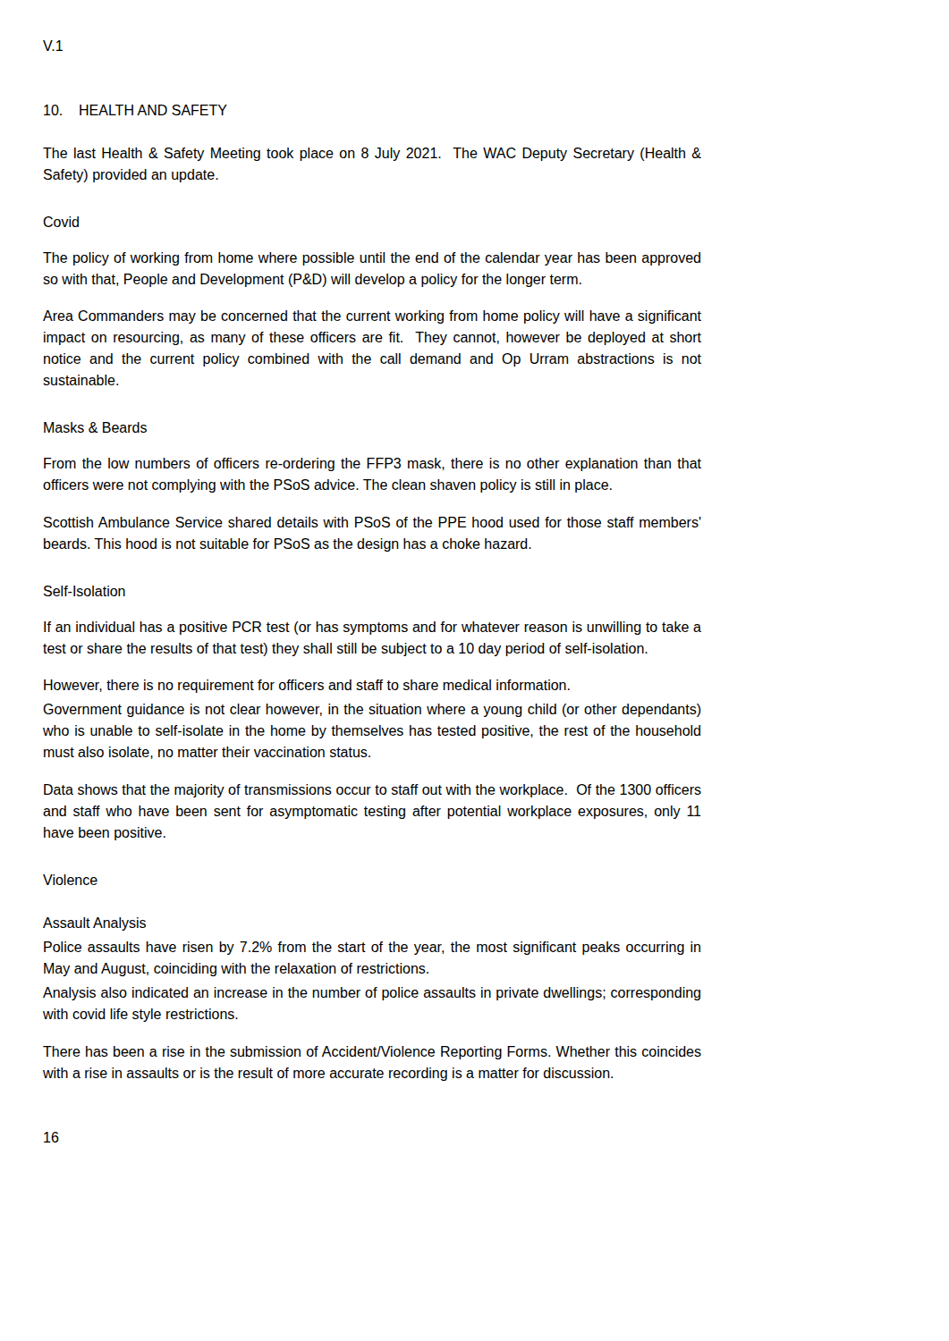V.1
10. HEALTH AND SAFETY
The last Health & Safety Meeting took place on 8 July 2021. The WAC Deputy Secretary (Health & Safety) provided an update.
Covid
The policy of working from home where possible until the end of the calendar year has been approved so with that, People and Development (P&D) will develop a policy for the longer term.
Area Commanders may be concerned that the current working from home policy will have a significant impact on resourcing, as many of these officers are fit. They cannot, however be deployed at short notice and the current policy combined with the call demand and Op Urram abstractions is not sustainable.
Masks & Beards
From the low numbers of officers re-ordering the FFP3 mask, there is no other explanation than that officers were not complying with the PSoS advice. The clean shaven policy is still in place.
Scottish Ambulance Service shared details with PSoS of the PPE hood used for those staff members' beards. This hood is not suitable for PSoS as the design has a choke hazard.
Self-Isolation
If an individual has a positive PCR test (or has symptoms and for whatever reason is unwilling to take a test or share the results of that test) they shall still be subject to a 10 day period of self-isolation.
However, there is no requirement for officers and staff to share medical information.
Government guidance is not clear however, in the situation where a young child (or other dependants) who is unable to self-isolate in the home by themselves has tested positive, the rest of the household must also isolate, no matter their vaccination status.
Data shows that the majority of transmissions occur to staff out with the workplace. Of the 1300 officers and staff who have been sent for asymptomatic testing after potential workplace exposures, only 11 have been positive.
Violence
Assault Analysis
Police assaults have risen by 7.2% from the start of the year, the most significant peaks occurring in May and August, coinciding with the relaxation of restrictions.
Analysis also indicated an increase in the number of police assaults in private dwellings; corresponding with covid life style restrictions.
There has been a rise in the submission of Accident/Violence Reporting Forms. Whether this coincides with a rise in assaults or is the result of more accurate recording is a matter for discussion.
16